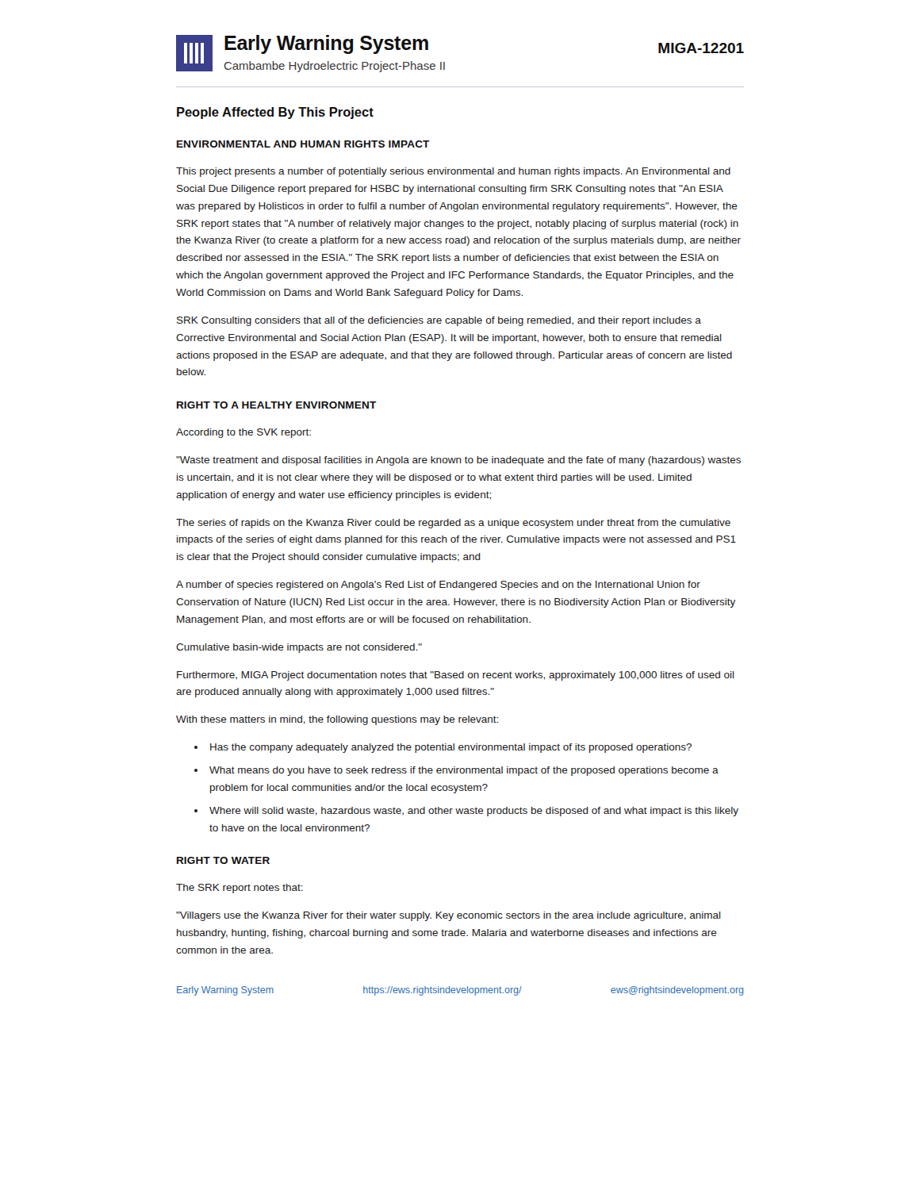Early Warning System
Cambambe Hydroelectric Project-Phase II
MIGA-12201
People Affected By This Project
ENVIRONMENTAL AND HUMAN RIGHTS IMPACT
This project presents a number of potentially serious environmental and human rights impacts. An Environmental and Social Due Diligence report prepared for HSBC by international consulting firm SRK Consulting notes that "An ESIA was prepared by Holisticos in order to fulfil a number of Angolan environmental regulatory requirements". However, the SRK report states that "A number of relatively major changes to the project, notably placing of surplus material (rock) in the Kwanza River (to create a platform for a new access road) and relocation of the surplus materials dump, are neither described nor assessed in the ESIA." The SRK report lists a number of deficiencies that exist between the ESIA on which the Angolan government approved the Project and IFC Performance Standards, the Equator Principles, and the World Commission on Dams and World Bank Safeguard Policy for Dams.
SRK Consulting considers that all of the deficiencies are capable of being remedied, and their report includes a Corrective Environmental and Social Action Plan (ESAP). It will be important, however, both to ensure that remedial actions proposed in the ESAP are adequate, and that they are followed through. Particular areas of concern are listed below.
RIGHT TO A HEALTHY ENVIRONMENT
According to the SVK report:
"Waste treatment and disposal facilities in Angola are known to be inadequate and the fate of many (hazardous) wastes is uncertain, and it is not clear where they will be disposed or to what extent third parties will be used. Limited application of energy and water use efficiency principles is evident;
The series of rapids on the Kwanza River could be regarded as a unique ecosystem under threat from the cumulative impacts of the series of eight dams planned for this reach of the river. Cumulative impacts were not assessed and PS1 is clear that the Project should consider cumulative impacts; and
A number of species registered on Angola's Red List of Endangered Species and on the International Union for Conservation of Nature (IUCN) Red List occur in the area. However, there is no Biodiversity Action Plan or Biodiversity Management Plan, and most efforts are or will be focused on rehabilitation.
Cumulative basin-wide impacts are not considered."
Furthermore, MIGA Project documentation notes that "Based on recent works, approximately 100,000 litres of used oil are produced annually along with approximately 1,000 used filtres."
With these matters in mind, the following questions may be relevant:
Has the company adequately analyzed the potential environmental impact of its proposed operations?
What means do you have to seek redress if the environmental impact of the proposed operations become a problem for local communities and/or the local ecosystem?
Where will solid waste, hazardous waste, and other waste products be disposed of and what impact is this likely to have on the local environment?
RIGHT TO WATER
The SRK report notes that:
"Villagers use the Kwanza River for their water supply. Key economic sectors in the area include agriculture, animal husbandry, hunting, fishing, charcoal burning and some trade. Malaria and waterborne diseases and infections are common in the area.
The riverbank resettlement residents of Dondo, Alto Dondo and Kilombo Quiaxi, in four months, have seen development
Early Warning System
https://ews.rightsindevelopment.org/
ews@rightsindevelopment.org